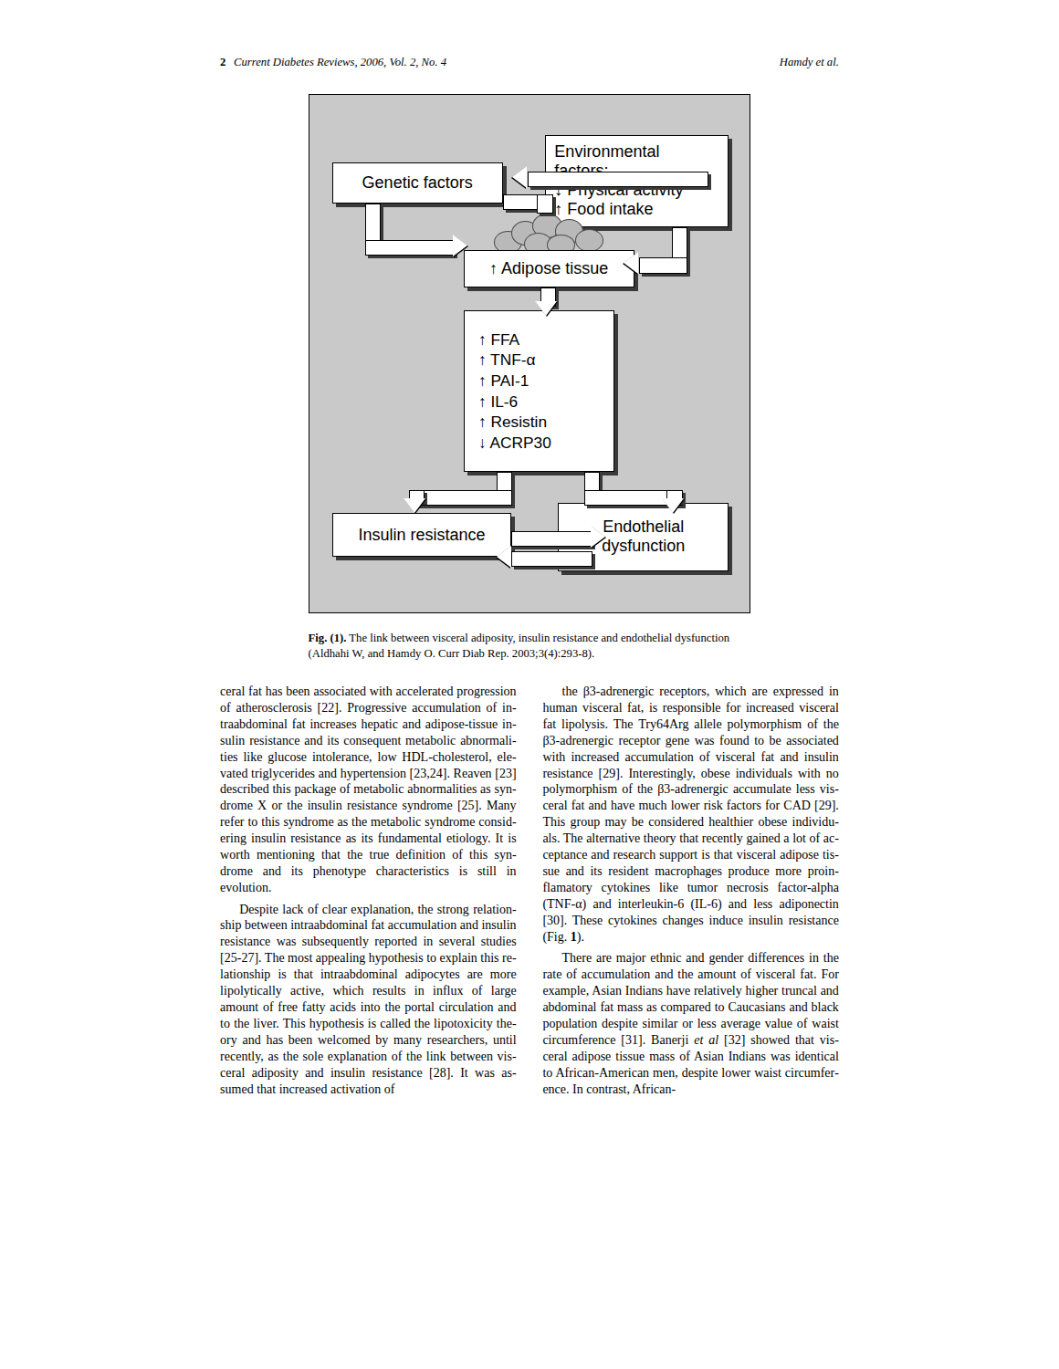2 Current Diabetes Reviews, 2006, Vol. 2, No. 4
Hamdy et al.
Genetic factors
Environmental
factors:
↓ Physical activity
↑ Food intake
↑ Adipose tissue
↑ FFA
↑ TNF-α
↑ PAI-1
↑ IL-6
↑ Resistin
↓ ACRP30
Insulin resistance
Endothelial
dysfunction
Fig. (1). The link between visceral adiposity, insulin resistance and endothelial dysfunction (Aldhahi W, and Hamdy O. Curr Diab Rep. 2003;3(4):293-8).
ceral fat has been associated with accelerated progression of atherosclerosis [22]. Progressive accumulation of intraabdominal fat increases hepatic and adipose-tissue insulin resistance and its consequent metabolic abnormalities like glucose intolerance, low HDL-cholesterol, elevated triglycerides and hypertension [23,24]. Reaven [23] described this package of metabolic abnormalities as syndrome X or the insulin resistance syndrome [25]. Many refer to this syndrome as the metabolic syndrome considering insulin resistance as its fundamental etiology. It is worth mentioning that the true definition of this syndrome and its phenotype characteristics is still in evolution.
Despite lack of clear explanation, the strong relationship between intraabdominal fat accumulation and insulin resistance was subsequently reported in several studies [25-27]. The most appealing hypothesis to explain this relationship is that intraabdominal adipocytes are more lipolytically active, which results in influx of large amount of free fatty acids into the portal circulation and to the liver. This hypothesis is called the lipotoxicity theory and has been welcomed by many researchers, until recently, as the sole explanation of the link between visceral adiposity and insulin resistance [28]. It was assumed that increased activation of
the β3-adrenergic receptors, which are expressed in human visceral fat, is responsible for increased visceral fat lipolysis. The Try64Arg allele polymorphism of the β3-adrenergic receptor gene was found to be associated with increased accumulation of visceral fat and insulin resistance [29]. Interestingly, obese individuals with no polymorphism of the β3-adrenergic accumulate less visceral fat and have much lower risk factors for CAD [29]. This group may be considered healthier obese individuals. The alternative theory that recently gained a lot of acceptance and research support is that visceral adipose tissue and its resident macrophages produce more proinflamatory cytokines like tumor necrosis factor-alpha (TNF-α) and interleukin-6 (IL-6) and less adiponectin [30]. These cytokines changes induce insulin resistance (Fig. 1).
There are major ethnic and gender differences in the rate of accumulation and the amount of visceral fat. For example, Asian Indians have relatively higher truncal and abdominal fat mass as compared to Caucasians and black population despite similar or less average value of waist circumference [31]. Banerji et al [32] showed that visceral adipose tissue mass of Asian Indians was identical to African-American men, despite lower waist circumference. In contrast, African-